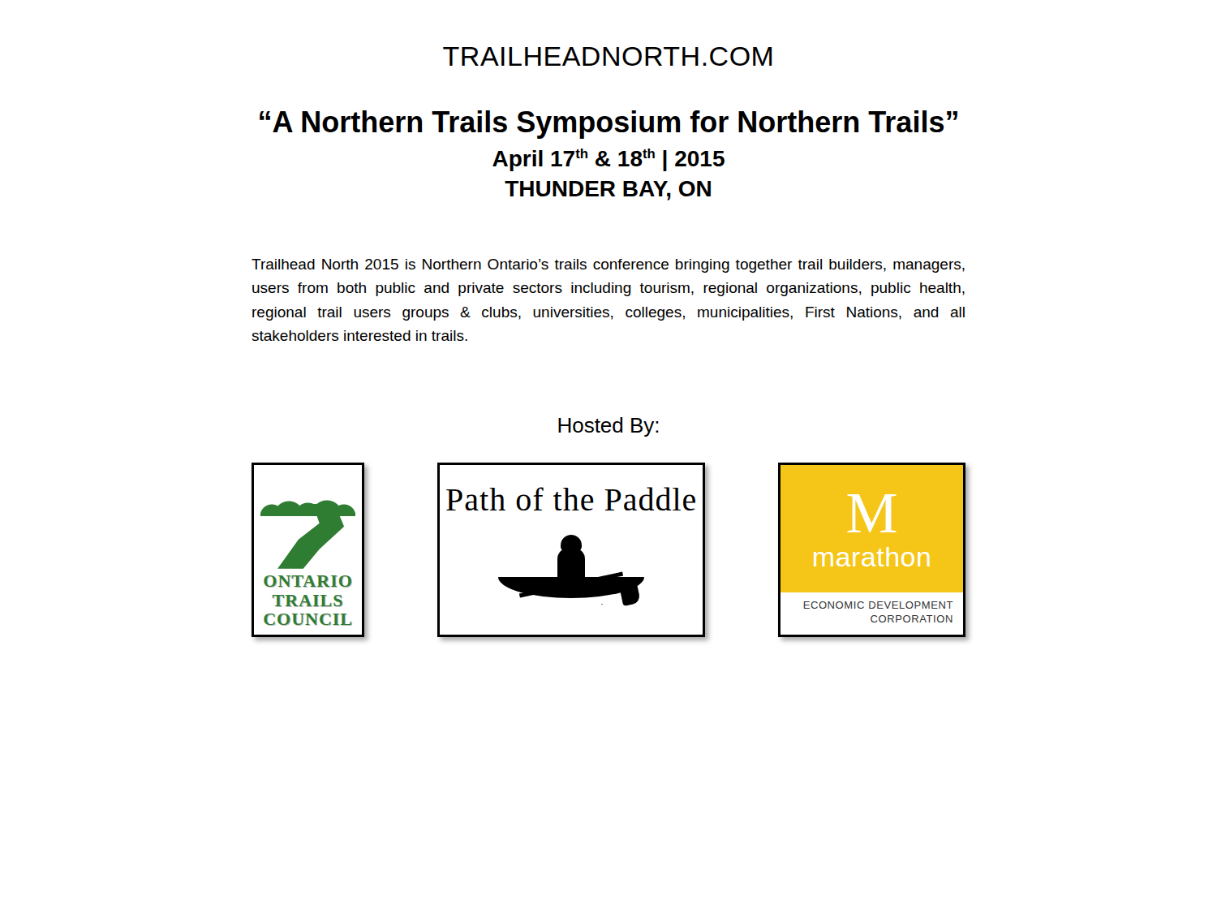TRAILHEADNORTH.COM
“A Northern Trails Symposium for Northern Trails”
April 17th & 18th | 2015
THUNDER BAY, ON
Trailhead North 2015 is Northern Ontario’s trails conference bringing together trail builders, managers, users from both public and private sectors including tourism, regional organizations, public health, regional trail users groups & clubs, universities, colleges, municipalities, First Nations, and all stakeholders interested in trails.
Hosted By:
ONTARIO
TRAILS
COUNCIL
Path of the Paddle
M
marathon
ECONOMIC DEVELOPMENT
CORPORATION